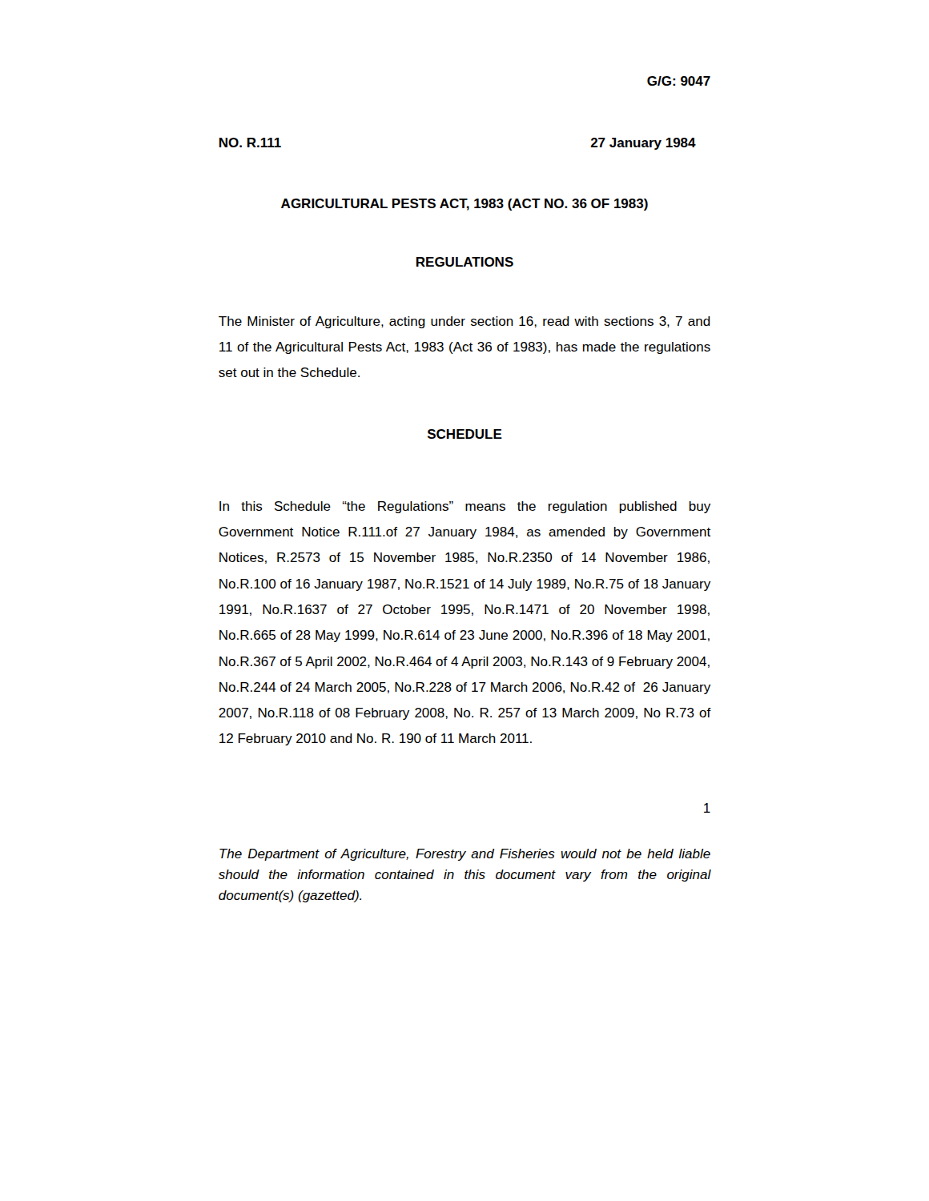G/G: 9047
NO. R.111 27 January 1984
AGRICULTURAL PESTS ACT, 1983 (ACT NO. 36 OF 1983)
REGULATIONS
The Minister of Agriculture, acting under section 16, read with sections 3, 7 and 11 of the Agricultural Pests Act, 1983 (Act 36 of 1983), has made the regulations set out in the Schedule.
SCHEDULE
In this Schedule “the Regulations” means the regulation published buy Government Notice R.111.of 27 January 1984, as amended by Government Notices, R.2573 of 15 November 1985, No.R.2350 of 14 November 1986, No.R.100 of 16 January 1987, No.R.1521 of 14 July 1989, No.R.75 of 18 January 1991, No.R.1637 of 27 October 1995, No.R.1471 of 20 November 1998, No.R.665 of 28 May 1999, No.R.614 of 23 June 2000, No.R.396 of 18 May 2001, No.R.367 of 5 April 2002, No.R.464 of 4 April 2003, No.R.143 of 9 February 2004, No.R.244 of 24 March 2005, No.R.228 of 17 March 2006, No.R.42 of 26 January 2007, No.R.118 of 08 February 2008, No. R. 257 of 13 March 2009, No R.73 of 12 February 2010 and No. R. 190 of 11 March 2011.
1
The Department of Agriculture, Forestry and Fisheries would not be held liable should the information contained in this document vary from the original document(s) (gazetted).